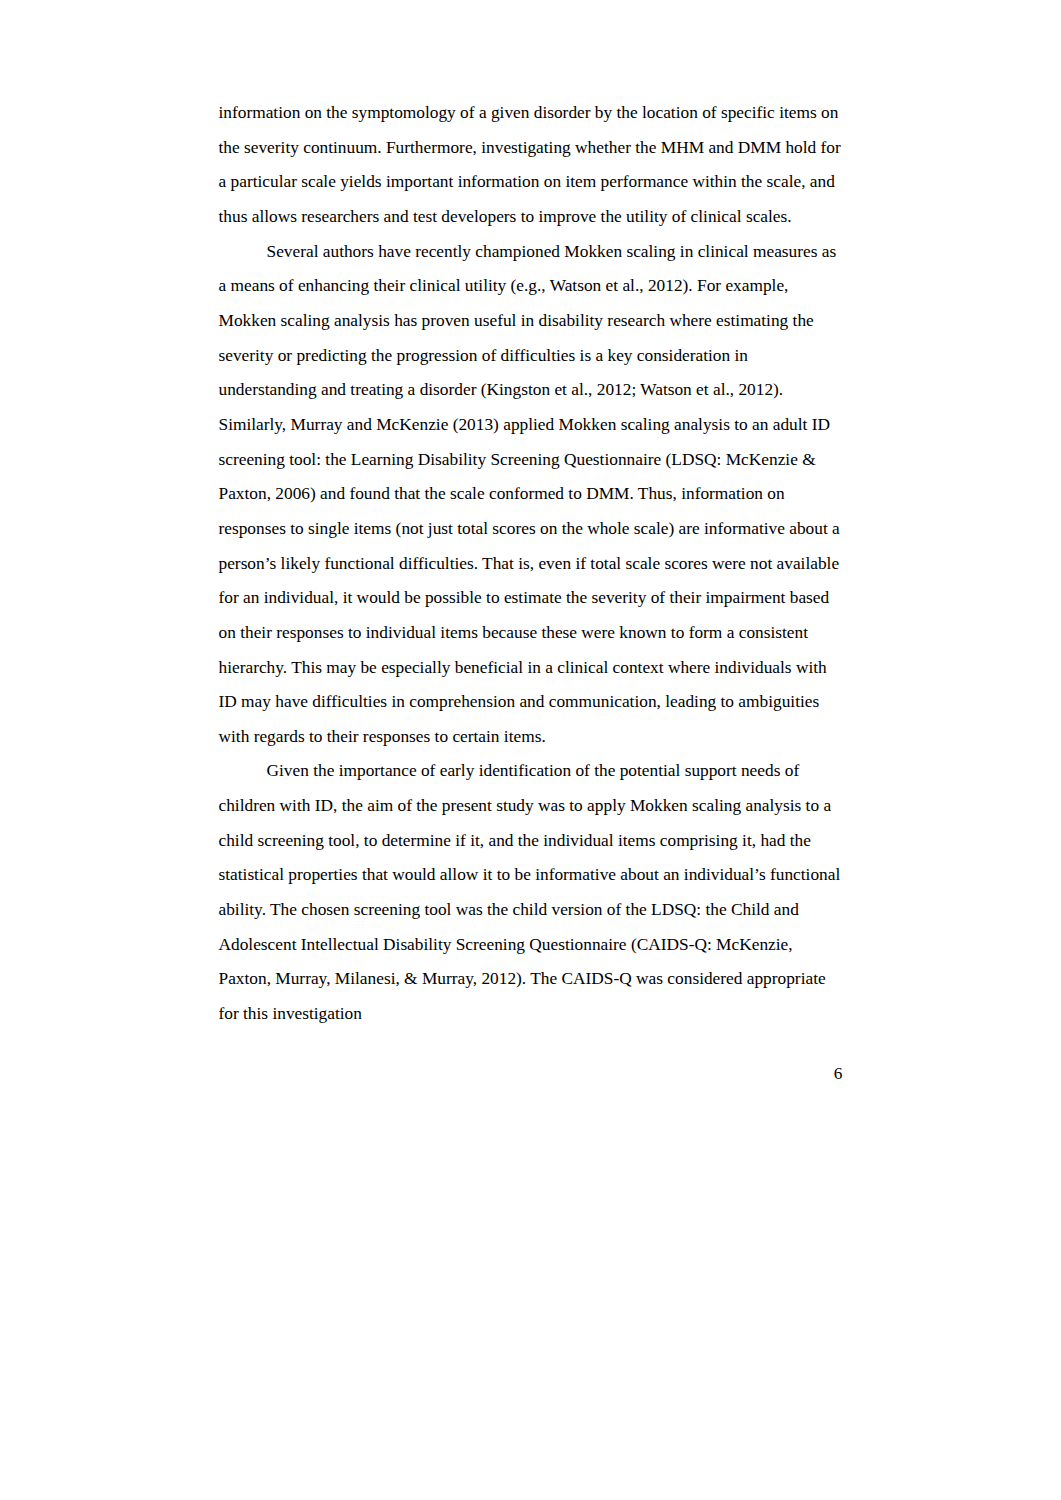information on the symptomology of a given disorder by the location of specific items on the severity continuum. Furthermore, investigating whether the MHM and DMM hold for a particular scale yields important information on item performance within the scale, and thus allows researchers and test developers to improve the utility of clinical scales.
Several authors have recently championed Mokken scaling in clinical measures as a means of enhancing their clinical utility (e.g., Watson et al., 2012). For example, Mokken scaling analysis has proven useful in disability research where estimating the severity or predicting the progression of difficulties is a key consideration in understanding and treating a disorder (Kingston et al., 2012; Watson et al., 2012). Similarly, Murray and McKenzie (2013) applied Mokken scaling analysis to an adult ID screening tool: the Learning Disability Screening Questionnaire (LDSQ: McKenzie & Paxton, 2006) and found that the scale conformed to DMM. Thus, information on responses to single items (not just total scores on the whole scale) are informative about a person’s likely functional difficulties. That is, even if total scale scores were not available for an individual, it would be possible to estimate the severity of their impairment based on their responses to individual items because these were known to form a consistent hierarchy. This may be especially beneficial in a clinical context where individuals with ID may have difficulties in comprehension and communication, leading to ambiguities with regards to their responses to certain items.
Given the importance of early identification of the potential support needs of children with ID, the aim of the present study was to apply Mokken scaling analysis to a child screening tool, to determine if it, and the individual items comprising it, had the statistical properties that would allow it to be informative about an individual’s functional ability. The chosen screening tool was the child version of the LDSQ: the Child and Adolescent Intellectual Disability Screening Questionnaire (CAIDS-Q: McKenzie, Paxton, Murray, Milanesi, & Murray, 2012). The CAIDS-Q was considered appropriate for this investigation
6